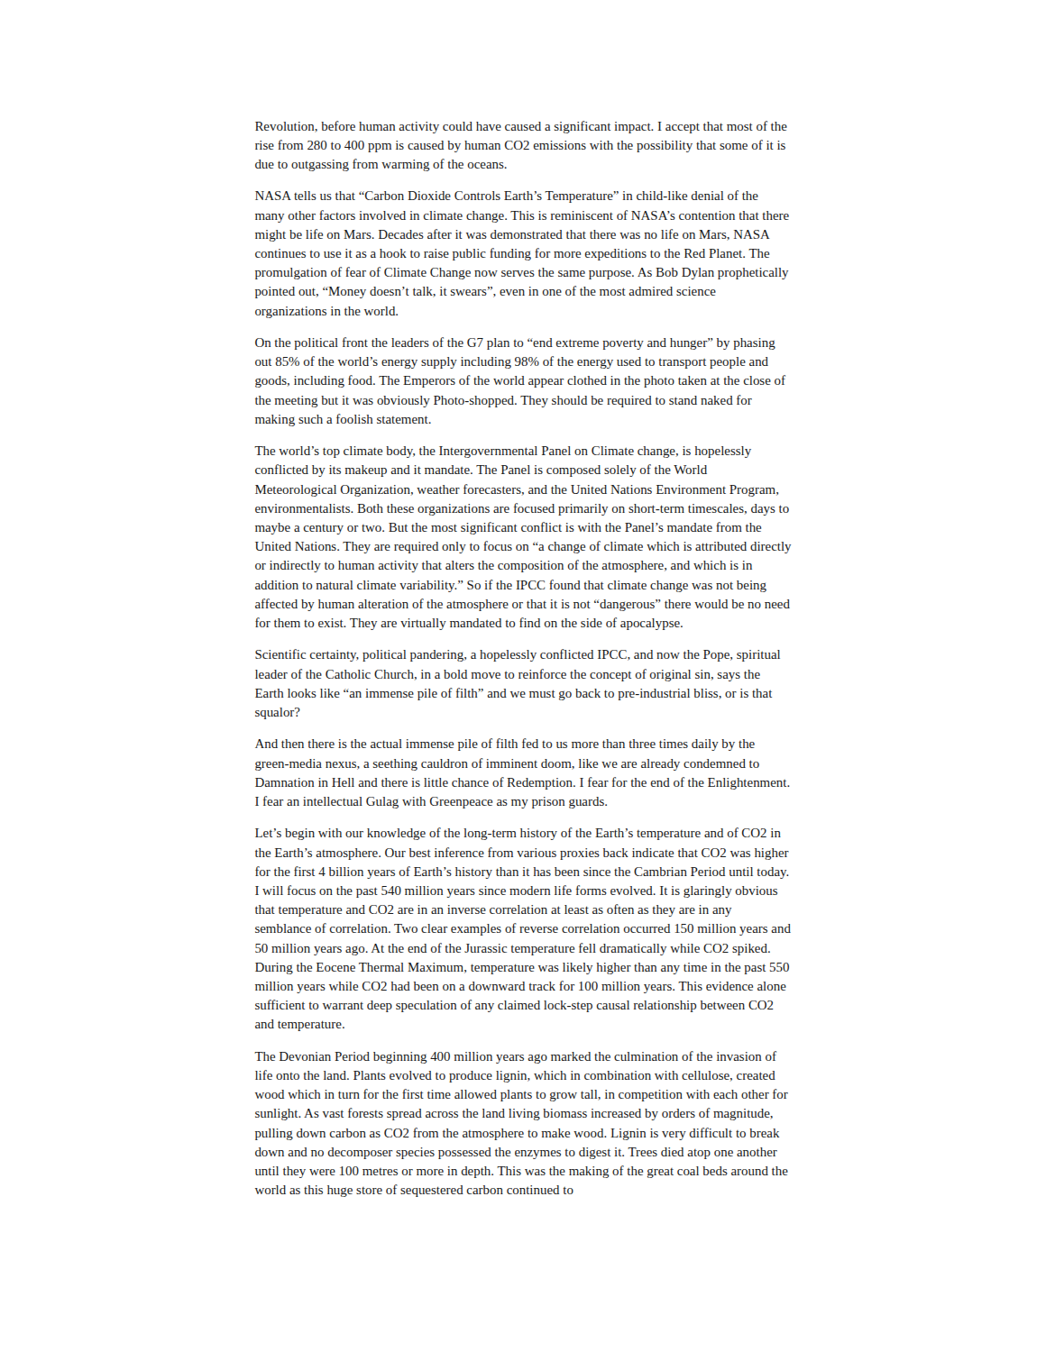Revolution, before human activity could have caused a significant impact. I accept that most of the rise from 280 to 400 ppm is caused by human CO2 emissions with the possibility that some of it is due to outgassing from warming of the oceans.
NASA tells us that “Carbon Dioxide Controls Earth’s Temperature” in child-like denial of the many other factors involved in climate change. This is reminiscent of NASA’s contention that there might be life on Mars. Decades after it was demonstrated that there was no life on Mars, NASA continues to use it as a hook to raise public funding for more expeditions to the Red Planet. The promulgation of fear of Climate Change now serves the same purpose. As Bob Dylan prophetically pointed out, “Money doesn’t talk, it swears”, even in one of the most admired science organizations in the world.
On the political front the leaders of the G7 plan to “end extreme poverty and hunger” by phasing out 85% of the world’s energy supply including 98% of the energy used to transport people and goods, including food. The Emperors of the world appear clothed in the photo taken at the close of the meeting but it was obviously Photo-shopped. They should be required to stand naked for making such a foolish statement.
The world’s top climate body, the Intergovernmental Panel on Climate change, is hopelessly conflicted by its makeup and it mandate. The Panel is composed solely of the World Meteorological Organization, weather forecasters, and the United Nations Environment Program, environmentalists. Both these organizations are focused primarily on short-term timescales, days to maybe a century or two. But the most significant conflict is with the Panel’s mandate from the United Nations. They are required only to focus on “a change of climate which is attributed directly or indirectly to human activity that alters the composition of the atmosphere, and which is in addition to natural climate variability.” So if the IPCC found that climate change was not being affected by human alteration of the atmosphere or that it is not “dangerous” there would be no need for them to exist. They are virtually mandated to find on the side of apocalypse.
Scientific certainty, political pandering, a hopelessly conflicted IPCC, and now the Pope, spiritual leader of the Catholic Church, in a bold move to reinforce the concept of original sin, says the Earth looks like “an immense pile of filth” and we must go back to pre-industrial bliss, or is that squalor?
And then there is the actual immense pile of filth fed to us more than three times daily by the green-media nexus, a seething cauldron of imminent doom, like we are already condemned to Damnation in Hell and there is little chance of Redemption. I fear for the end of the Enlightenment. I fear an intellectual Gulag with Greenpeace as my prison guards.
Let’s begin with our knowledge of the long-term history of the Earth’s temperature and of CO2 in the Earth’s atmosphere. Our best inference from various proxies back indicate that CO2 was higher for the first 4 billion years of Earth’s history than it has been since the Cambrian Period until today. I will focus on the past 540 million years since modern life forms evolved. It is glaringly obvious that temperature and CO2 are in an inverse correlation at least as often as they are in any semblance of correlation. Two clear examples of reverse correlation occurred 150 million years and 50 million years ago. At the end of the Jurassic temperature fell dramatically while CO2 spiked. During the Eocene Thermal Maximum, temperature was likely higher than any time in the past 550 million years while CO2 had been on a downward track for 100 million years. This evidence alone sufficient to warrant deep speculation of any claimed lock-step causal relationship between CO2 and temperature.
The Devonian Period beginning 400 million years ago marked the culmination of the invasion of life onto the land. Plants evolved to produce lignin, which in combination with cellulose, created wood which in turn for the first time allowed plants to grow tall, in competition with each other for sunlight. As vast forests spread across the land living biomass increased by orders of magnitude, pulling down carbon as CO2 from the atmosphere to make wood. Lignin is very difficult to break down and no decomposer species possessed the enzymes to digest it. Trees died atop one another until they were 100 metres or more in depth. This was the making of the great coal beds around the world as this huge store of sequestered carbon continued to